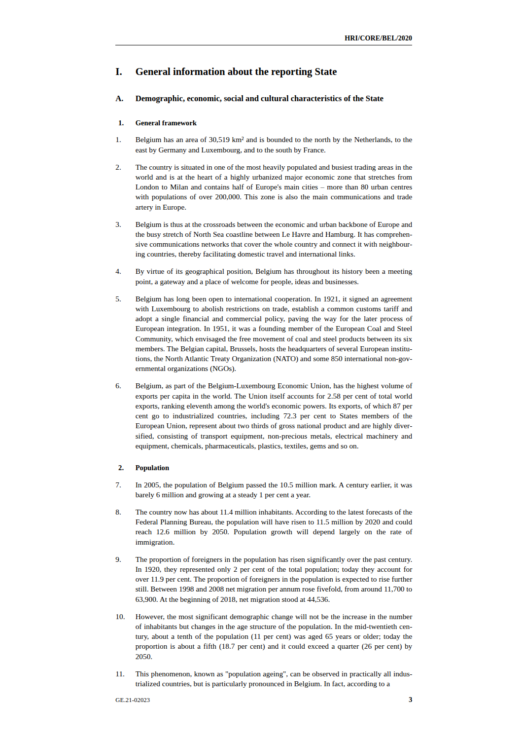HRI/CORE/BEL/2020
I. General information about the reporting State
A. Demographic, economic, social and cultural characteristics of the State
1. General framework
1. Belgium has an area of 30,519 km² and is bounded to the north by the Netherlands, to the east by Germany and Luxembourg, and to the south by France.
2. The country is situated in one of the most heavily populated and busiest trading areas in the world and is at the heart of a highly urbanized major economic zone that stretches from London to Milan and contains half of Europe's main cities – more than 80 urban centres with populations of over 200,000. This zone is also the main communications and trade artery in Europe.
3. Belgium is thus at the crossroads between the economic and urban backbone of Europe and the busy stretch of North Sea coastline between Le Havre and Hamburg. It has comprehensive communications networks that cover the whole country and connect it with neighbouring countries, thereby facilitating domestic travel and international links.
4. By virtue of its geographical position, Belgium has throughout its history been a meeting point, a gateway and a place of welcome for people, ideas and businesses.
5. Belgium has long been open to international cooperation. In 1921, it signed an agreement with Luxembourg to abolish restrictions on trade, establish a common customs tariff and adopt a single financial and commercial policy, paving the way for the later process of European integration. In 1951, it was a founding member of the European Coal and Steel Community, which envisaged the free movement of coal and steel products between its six members. The Belgian capital, Brussels, hosts the headquarters of several European institutions, the North Atlantic Treaty Organization (NATO) and some 850 international non-governmental organizations (NGOs).
6. Belgium, as part of the Belgium-Luxembourg Economic Union, has the highest volume of exports per capita in the world. The Union itself accounts for 2.58 per cent of total world exports, ranking eleventh among the world's economic powers. Its exports, of which 87 per cent go to industrialized countries, including 72.3 per cent to States members of the European Union, represent about two thirds of gross national product and are highly diversified, consisting of transport equipment, non-precious metals, electrical machinery and equipment, chemicals, pharmaceuticals, plastics, textiles, gems and so on.
2. Population
7. In 2005, the population of Belgium passed the 10.5 million mark. A century earlier, it was barely 6 million and growing at a steady 1 per cent a year.
8. The country now has about 11.4 million inhabitants. According to the latest forecasts of the Federal Planning Bureau, the population will have risen to 11.5 million by 2020 and could reach 12.6 million by 2050. Population growth will depend largely on the rate of immigration.
9. The proportion of foreigners in the population has risen significantly over the past century. In 1920, they represented only 2 per cent of the total population; today they account for over 11.9 per cent. The proportion of foreigners in the population is expected to rise further still. Between 1998 and 2008 net migration per annum rose fivefold, from around 11,700 to 63,900. At the beginning of 2018, net migration stood at 44,536.
10. However, the most significant demographic change will not be the increase in the number of inhabitants but changes in the age structure of the population. In the mid-twentieth century, about a tenth of the population (11 per cent) was aged 65 years or older; today the proportion is about a fifth (18.7 per cent) and it could exceed a quarter (26 per cent) by 2050.
11. This phenomenon, known as "population ageing", can be observed in practically all industrialized countries, but is particularly pronounced in Belgium. In fact, according to a
GE.21-02023 3